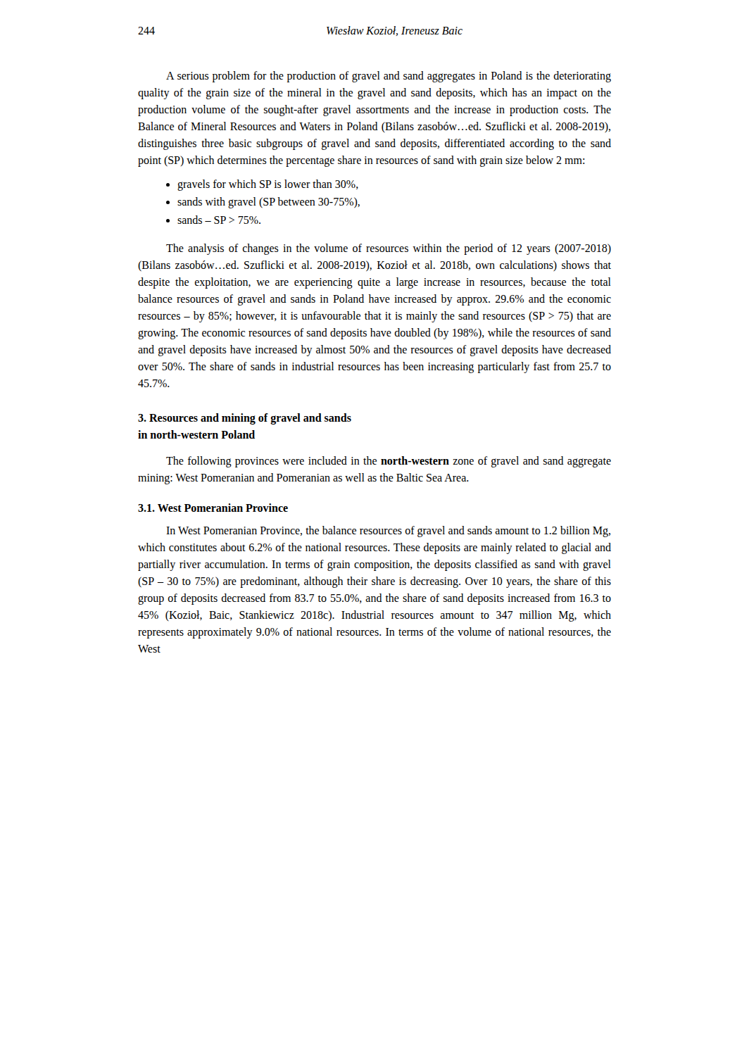244 Wiesław Kozioł, Ireneusz Baic
A serious problem for the production of gravel and sand aggregates in Poland is the deteriorating quality of the grain size of the mineral in the gravel and sand deposits, which has an impact on the production volume of the sought-after gravel assortments and the increase in production costs. The Balance of Mineral Resources and Waters in Poland (Bilans zasobów…ed. Szuflicki et al. 2008-2019), distinguishes three basic subgroups of gravel and sand deposits, differentiated according to the sand point (SP) which determines the percentage share in resources of sand with grain size below 2 mm:
gravels for which SP is lower than 30%,
sands with gravel (SP between 30-75%),
sands – SP > 75%.
The analysis of changes in the volume of resources within the period of 12 years (2007-2018) (Bilans zasobów…ed. Szuflicki et al. 2008-2019), Kozioł et al. 2018b, own calculations) shows that despite the exploitation, we are experiencing quite a large increase in resources, because the total balance resources of gravel and sands in Poland have increased by approx. 29.6% and the economic resources – by 85%; however, it is unfavourable that it is mainly the sand resources (SP > 75) that are growing. The economic resources of sand deposits have doubled (by 198%), while the resources of sand and gravel deposits have increased by almost 50% and the resources of gravel deposits have decreased over 50%. The share of sands in industrial resources has been increasing particularly fast from 25.7 to 45.7%.
3. Resources and mining of gravel and sands
in north-western Poland
The following provinces were included in the north-western zone of gravel and sand aggregate mining: West Pomeranian and Pomeranian as well as the Baltic Sea Area.
3.1. West Pomeranian Province
In West Pomeranian Province, the balance resources of gravel and sands amount to 1.2 billion Mg, which constitutes about 6.2% of the national resources. These deposits are mainly related to glacial and partially river accumulation. In terms of grain composition, the deposits classified as sand with gravel (SP – 30 to 75%) are predominant, although their share is decreasing. Over 10 years, the share of this group of deposits decreased from 83.7 to 55.0%, and the share of sand deposits increased from 16.3 to 45% (Kozioł, Baic, Stankiewicz 2018c). Industrial resources amount to 347 million Mg, which represents approximately 9.0% of national resources. In terms of the volume of national resources, the West